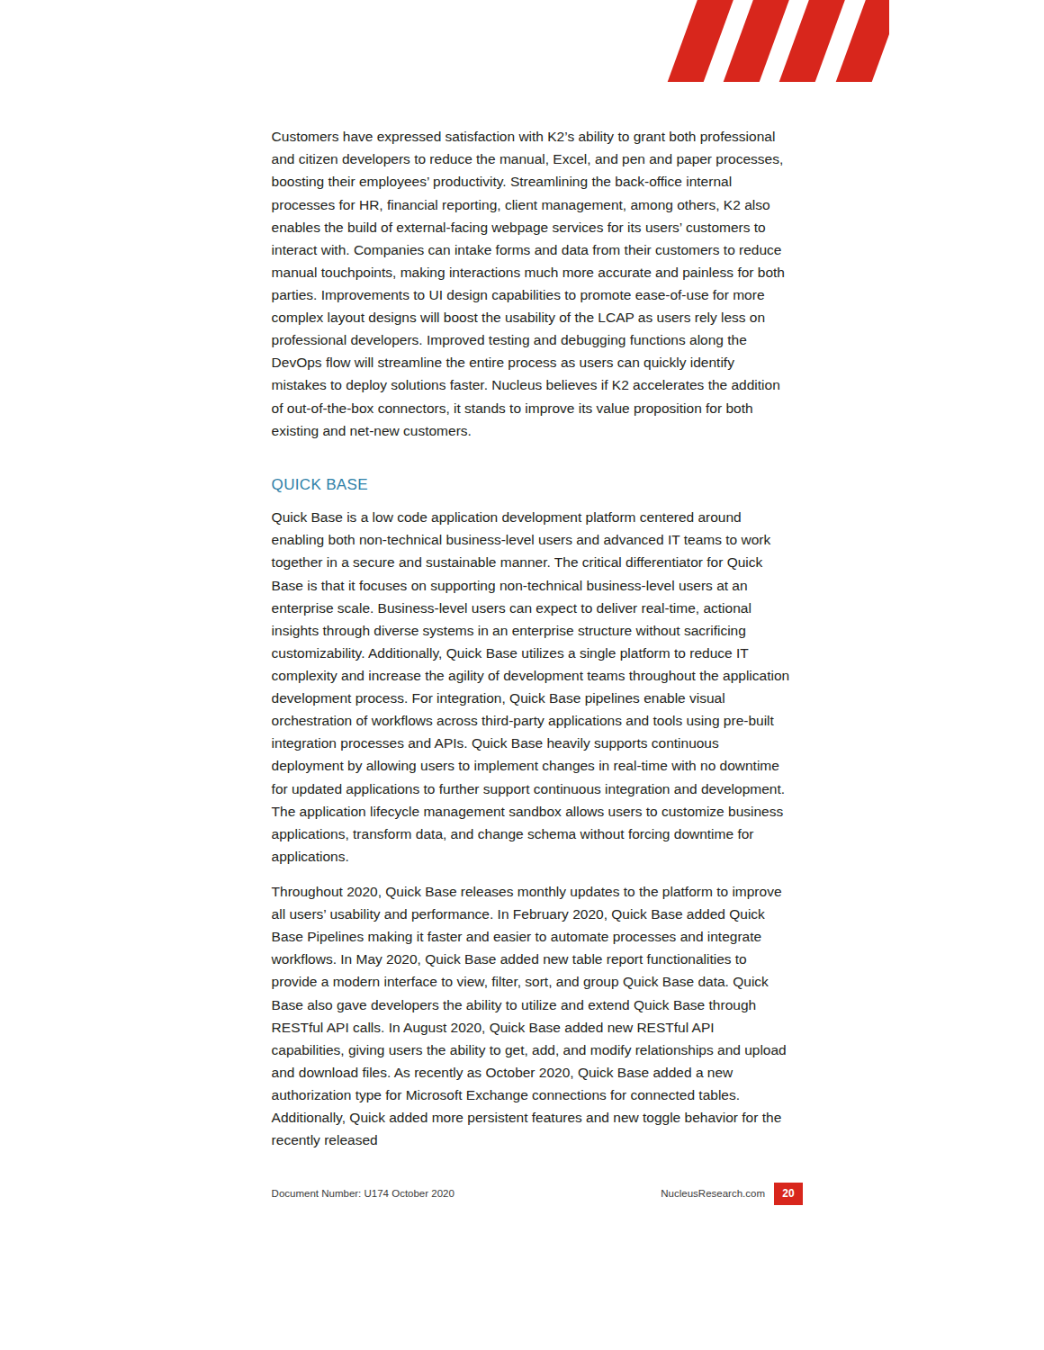Customers have expressed satisfaction with K2’s ability to grant both professional and citizen developers to reduce the manual, Excel, and pen and paper processes, boosting their employees’ productivity. Streamlining the back-office internal processes for HR, financial reporting, client management, among others, K2 also enables the build of external-facing webpage services for its users’ customers to interact with. Companies can intake forms and data from their customers to reduce manual touchpoints, making interactions much more accurate and painless for both parties. Improvements to UI design capabilities to promote ease-of-use for more complex layout designs will boost the usability of the LCAP as users rely less on professional developers. Improved testing and debugging functions along the DevOps flow will streamline the entire process as users can quickly identify mistakes to deploy solutions faster. Nucleus believes if K2 accelerates the addition of out-of-the-box connectors, it stands to improve its value proposition for both existing and net-new customers.
QUICK BASE
Quick Base is a low code application development platform centered around enabling both non-technical business-level users and advanced IT teams to work together in a secure and sustainable manner. The critical differentiator for Quick Base is that it focuses on supporting non-technical business-level users at an enterprise scale. Business-level users can expect to deliver real-time, actional insights through diverse systems in an enterprise structure without sacrificing customizability. Additionally, Quick Base utilizes a single platform to reduce IT complexity and increase the agility of development teams throughout the application development process. For integration, Quick Base pipelines enable visual orchestration of workflows across third-party applications and tools using pre-built integration processes and APIs. Quick Base heavily supports continuous deployment by allowing users to implement changes in real-time with no downtime for updated applications to further support continuous integration and development. The application lifecycle management sandbox allows users to customize business applications, transform data, and change schema without forcing downtime for applications.
Throughout 2020, Quick Base releases monthly updates to the platform to improve all users’ usability and performance. In February 2020, Quick Base added Quick Base Pipelines making it faster and easier to automate processes and integrate workflows. In May 2020, Quick Base added new table report functionalities to provide a modern interface to view, filter, sort, and group Quick Base data. Quick Base also gave developers the ability to utilize and extend Quick Base through RESTful API calls. In August 2020, Quick Base added new RESTful API capabilities, giving users the ability to get, add, and modify relationships and upload and download files. As recently as October 2020, Quick Base added a new authorization type for Microsoft Exchange connections for connected tables. Additionally, Quick added more persistent features and new toggle behavior for the recently released
Document Number: U174 October 2020
NucleusResearch.com 20